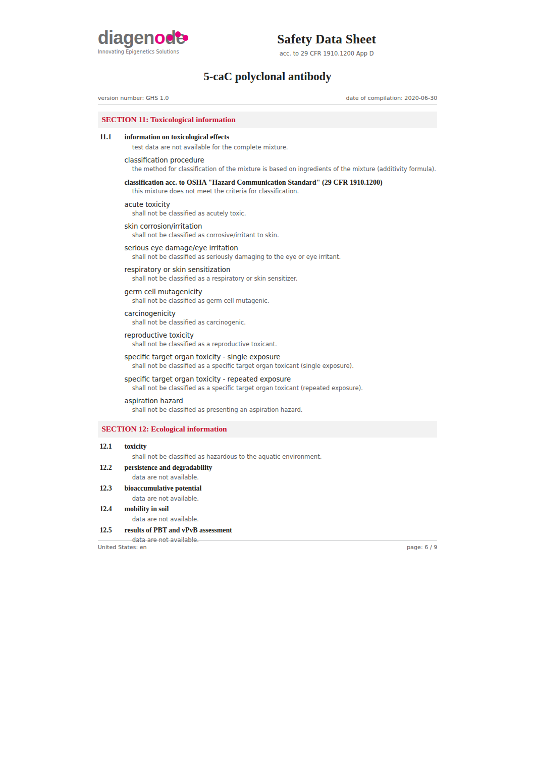diagenode
Innovating Epigenetics Solutions
Safety Data Sheet
acc. to 29 CFR 1910.1200 App D
5-caC polyclonal antibody
version number: GHS 1.0 date of compilation: 2020-06-30
SECTION 11: Toxicological information
11.1
information on toxicological effects
test data are not available for the complete mixture.
classification procedure
the method for classification of the mixture is based on ingredients of the mixture (additivity formula).
classification acc. to OSHA "Hazard Communication Standard" (29 CFR 1910.1200)
this mixture does not meet the criteria for classification.
acute toxicity
shall not be classified as acutely toxic.
skin corrosion/irritation
shall not be classified as corrosive/irritant to skin.
serious eye damage/eye irritation
shall not be classified as seriously damaging to the eye or eye irritant.
respiratory or skin sensitization
shall not be classified as a respiratory or skin sensitizer.
germ cell mutagenicity
shall not be classified as germ cell mutagenic.
carcinogenicity
shall not be classified as carcinogenic.
reproductive toxicity
shall not be classified as a reproductive toxicant.
specific target organ toxicity - single exposure
shall not be classified as a specific target organ toxicant (single exposure).
specific target organ toxicity - repeated exposure
shall not be classified as a specific target organ toxicant (repeated exposure).
aspiration hazard
shall not be classified as presenting an aspiration hazard.
SECTION 12: Ecological information
12.1
toxicity
shall not be classified as hazardous to the aquatic environment.
12.2
persistence and degradability
data are not available.
12.3
bioaccumulative potential
data are not available.
12.4
mobility in soil
data are not available.
12.5
results of PBT and vPvB assessment
data are not available.
United States: en page: 6 / 9